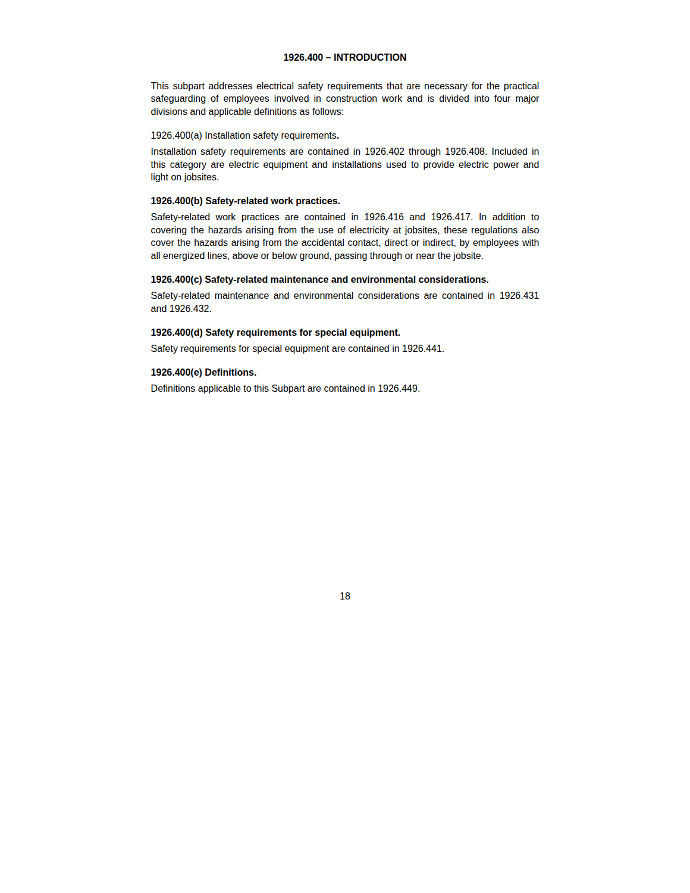1926.400 – INTRODUCTION
This subpart addresses electrical safety requirements that are necessary for the practical safeguarding of employees involved in construction work and is divided into four major divisions and applicable definitions as follows:
1926.400(a) Installation safety requirements.
Installation safety requirements are contained in 1926.402 through 1926.408. Included in this category are electric equipment and installations used to provide electric power and light on jobsites.
1926.400(b) Safety-related work practices.
Safety-related work practices are contained in 1926.416 and 1926.417. In addition to covering the hazards arising from the use of electricity at jobsites, these regulations also cover the hazards arising from the accidental contact, direct or indirect, by employees with all energized lines, above or below ground, passing through or near the jobsite.
1926.400(c) Safety-related maintenance and environmental considerations.
Safety-related maintenance and environmental considerations are contained in 1926.431 and 1926.432.
1926.400(d) Safety requirements for special equipment.
Safety requirements for special equipment are contained in 1926.441.
1926.400(e) Definitions.
Definitions applicable to this Subpart are contained in 1926.449.
18